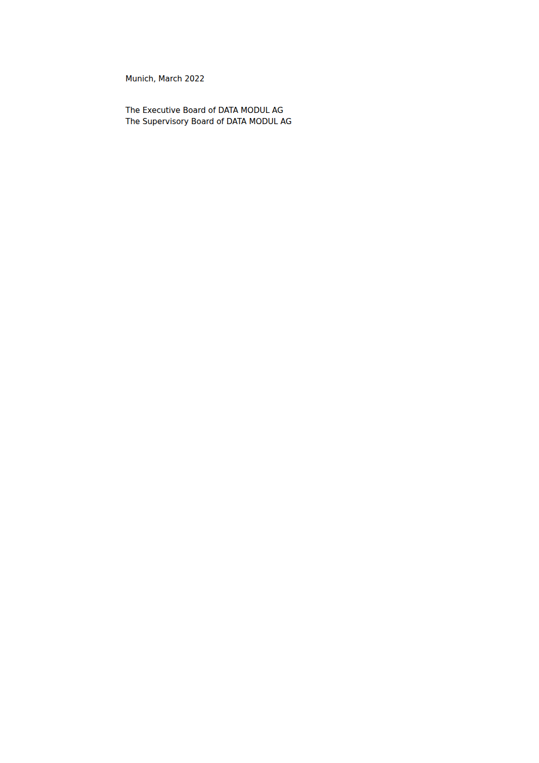Munich, March 2022
The Executive Board of DATA MODUL AG
The Supervisory Board of DATA MODUL AG